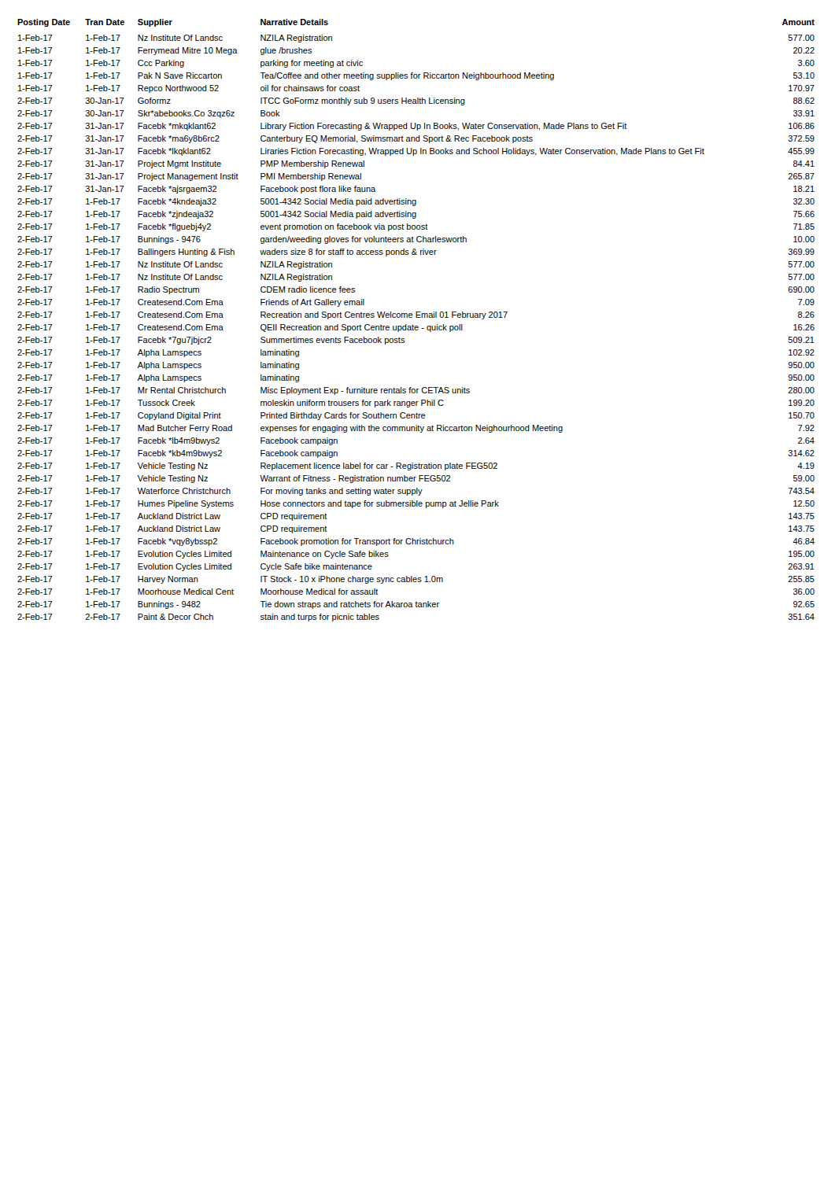| Posting Date | Tran Date | Supplier | Narrative Details | Amount |
| --- | --- | --- | --- | --- |
| 1-Feb-17 | 1-Feb-17 | Nz Institute Of Landsc | NZILA Registration | 577.00 |
| 1-Feb-17 | 1-Feb-17 | Ferrymead Mitre 10 Mega | glue /brushes | 20.22 |
| 1-Feb-17 | 1-Feb-17 | Ccc Parking | parking for meeting at civic | 3.60 |
| 1-Feb-17 | 1-Feb-17 | Pak N Save Riccarton | Tea/Coffee and other meeting supplies for Riccarton Neighbourhood Meeting | 53.10 |
| 1-Feb-17 | 1-Feb-17 | Repco Northwood 52 | oil for chainsaws for coast | 170.97 |
| 2-Feb-17 | 30-Jan-17 | Goformz | ITCC GoFormz monthly sub 9 users Health Licensing | 88.62 |
| 2-Feb-17 | 30-Jan-17 | Skr*abebooks.Co 3zqz6z | Book | 33.91 |
| 2-Feb-17 | 31-Jan-17 | Facebk *mkqklant62 | Library Fiction Forecasting & Wrapped Up In Books, Water Conservation, Made Plans to Get Fit | 106.86 |
| 2-Feb-17 | 31-Jan-17 | Facebk *ma6y8b6rc2 | Canterbury EQ Memorial, Swimsmart and Sport & Rec Facebook posts | 372.59 |
| 2-Feb-17 | 31-Jan-17 | Facebk *lkqklant62 | Liraries Fiction Forecasting, Wrapped Up In Books and School Holidays, Water Conservation, Made Plans to Get Fit | 455.99 |
| 2-Feb-17 | 31-Jan-17 | Project Mgmt Institute | PMP Membership Renewal | 84.41 |
| 2-Feb-17 | 31-Jan-17 | Project Management Instit | PMI Membership Renewal | 265.87 |
| 2-Feb-17 | 31-Jan-17 | Facebk *ajsrgaem32 | Facebook post flora like fauna | 18.21 |
| 2-Feb-17 | 1-Feb-17 | Facebk *4kndeaja32 | 5001-4342 Social Media paid advertising | 32.30 |
| 2-Feb-17 | 1-Feb-17 | Facebk *zjndeaja32 | 5001-4342 Social Media paid advertising | 75.66 |
| 2-Feb-17 | 1-Feb-17 | Facebk *flguebj4y2 | event promotion on facebook via post boost | 71.85 |
| 2-Feb-17 | 1-Feb-17 | Bunnings - 9476 | garden/weeding gloves for volunteers at Charlesworth | 10.00 |
| 2-Feb-17 | 1-Feb-17 | Ballingers Hunting & Fish | waders size 8 for staff to access ponds & river | 369.99 |
| 2-Feb-17 | 1-Feb-17 | Nz Institute Of Landsc | NZILA Registration | 577.00 |
| 2-Feb-17 | 1-Feb-17 | Nz Institute Of Landsc | NZILA Registration | 577.00 |
| 2-Feb-17 | 1-Feb-17 | Radio Spectrum | CDEM radio licence fees | 690.00 |
| 2-Feb-17 | 1-Feb-17 | Createsend.Com Ema | Friends of Art Gallery email | 7.09 |
| 2-Feb-17 | 1-Feb-17 | Createsend.Com Ema | Recreation and Sport Centres Welcome Email 01 February 2017 | 8.26 |
| 2-Feb-17 | 1-Feb-17 | Createsend.Com Ema | QEII Recreation and Sport Centre update - quick poll | 16.26 |
| 2-Feb-17 | 1-Feb-17 | Facebk *7gu7jbjcr2 | Summertimes events Facebook posts | 509.21 |
| 2-Feb-17 | 1-Feb-17 | Alpha Lamspecs | laminating | 102.92 |
| 2-Feb-17 | 1-Feb-17 | Alpha Lamspecs | laminating | 950.00 |
| 2-Feb-17 | 1-Feb-17 | Alpha Lamspecs | laminating | 950.00 |
| 2-Feb-17 | 1-Feb-17 | Mr Rental Christchurch | Misc Eployment Exp - furniture rentals for CETAS units | 280.00 |
| 2-Feb-17 | 1-Feb-17 | Tussock Creek | moleskin uniform trousers for park ranger Phil C | 199.20 |
| 2-Feb-17 | 1-Feb-17 | Copyland Digital Print | Printed Birthday Cards for Southern Centre | 150.70 |
| 2-Feb-17 | 1-Feb-17 | Mad Butcher Ferry Road | expenses for engaging with the community at Riccarton Neighourhood Meeting | 7.92 |
| 2-Feb-17 | 1-Feb-17 | Facebk *lb4m9bwys2 | Facebook campaign | 2.64 |
| 2-Feb-17 | 1-Feb-17 | Facebk *kb4m9bwys2 | Facebook campaign | 314.62 |
| 2-Feb-17 | 1-Feb-17 | Vehicle Testing Nz | Replacement licence label for car - Registration plate FEG502 | 4.19 |
| 2-Feb-17 | 1-Feb-17 | Vehicle Testing Nz | Warrant of Fitness - Registration number FEG502 | 59.00 |
| 2-Feb-17 | 1-Feb-17 | Waterforce Christchurch | For moving tanks and setting water supply | 743.54 |
| 2-Feb-17 | 1-Feb-17 | Humes Pipeline Systems | Hose connectors and tape for submersible pump at Jellie Park | 12.50 |
| 2-Feb-17 | 1-Feb-17 | Auckland District Law | CPD requirement | 143.75 |
| 2-Feb-17 | 1-Feb-17 | Auckland District Law | CPD requirement | 143.75 |
| 2-Feb-17 | 1-Feb-17 | Facebk *vqy8ybssp2 | Facebook promotion for Transport for Christchurch | 46.84 |
| 2-Feb-17 | 1-Feb-17 | Evolution Cycles Limited | Maintenance on Cycle Safe bikes | 195.00 |
| 2-Feb-17 | 1-Feb-17 | Evolution Cycles Limited | Cycle Safe bike maintenance | 263.91 |
| 2-Feb-17 | 1-Feb-17 | Harvey Norman | IT Stock - 10 x iPhone charge sync cables 1.0m | 255.85 |
| 2-Feb-17 | 1-Feb-17 | Moorhouse Medical Cent | Moorhouse Medical for assault | 36.00 |
| 2-Feb-17 | 1-Feb-17 | Bunnings - 9482 | Tie down straps and ratchets for Akaroa tanker | 92.65 |
| 2-Feb-17 | 2-Feb-17 | Paint & Decor Chch | stain and turps for picnic tables | 351.64 |